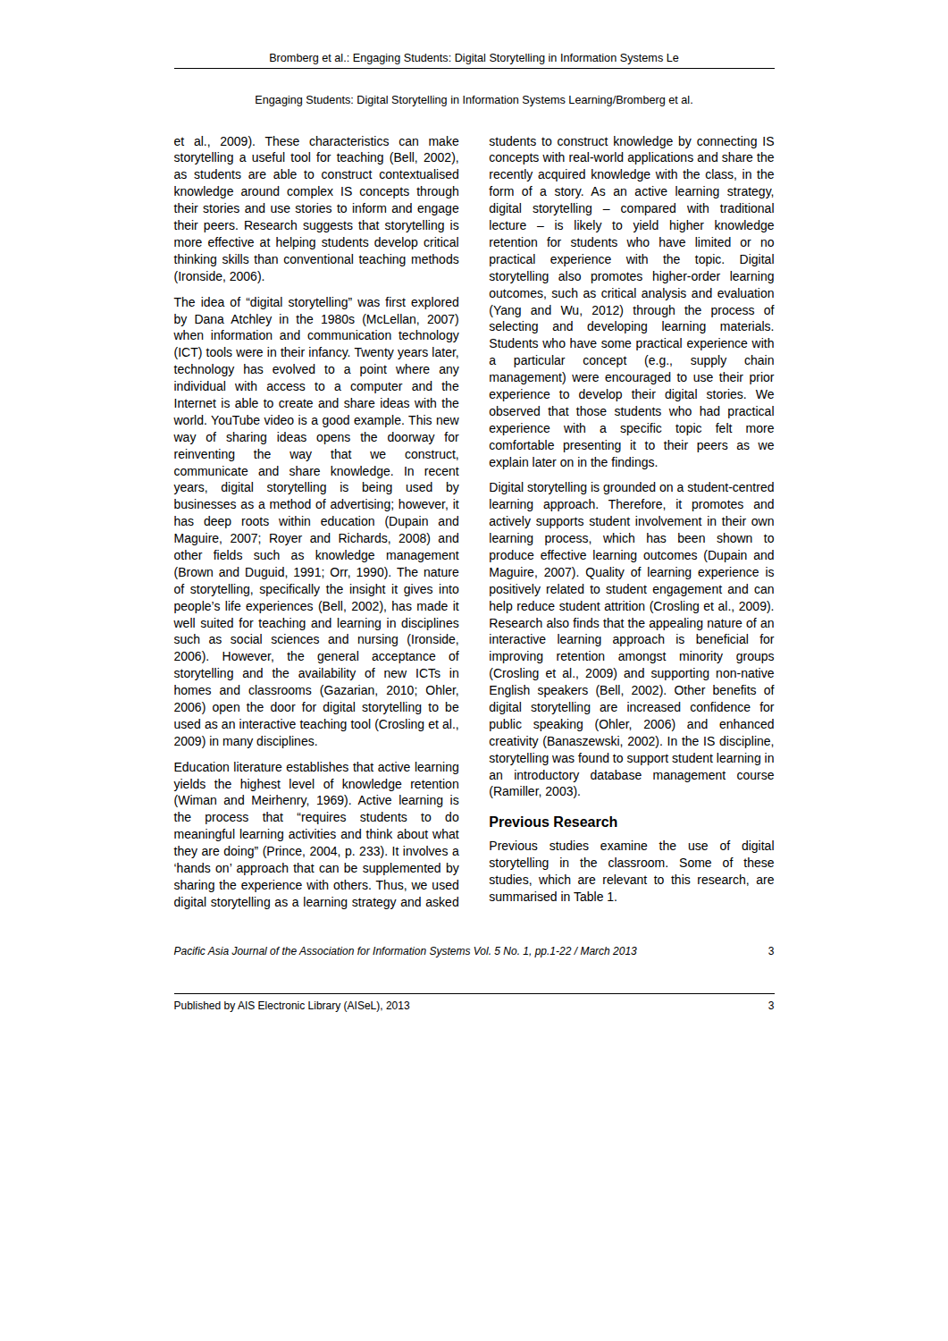Bromberg et al.: Engaging Students: Digital Storytelling in Information Systems Le
Engaging Students: Digital Storytelling in Information Systems Learning/Bromberg et al.
et al., 2009). These characteristics can make storytelling a useful tool for teaching (Bell, 2002), as students are able to construct contextualised knowledge around complex IS concepts through their stories and use stories to inform and engage their peers. Research suggests that storytelling is more effective at helping students develop critical thinking skills than conventional teaching methods (Ironside, 2006).
The idea of “digital storytelling” was first explored by Dana Atchley in the 1980s (McLellan, 2007) when information and communication technology (ICT) tools were in their infancy. Twenty years later, technology has evolved to a point where any individual with access to a computer and the Internet is able to create and share ideas with the world. YouTube video is a good example. This new way of sharing ideas opens the doorway for reinventing the way that we construct, communicate and share knowledge. In recent years, digital storytelling is being used by businesses as a method of advertising; however, it has deep roots within education (Dupain and Maguire, 2007; Royer and Richards, 2008) and other fields such as knowledge management (Brown and Duguid, 1991; Orr, 1990). The nature of storytelling, specifically the insight it gives into people’s life experiences (Bell, 2002), has made it well suited for teaching and learning in disciplines such as social sciences and nursing (Ironside, 2006). However, the general acceptance of storytelling and the availability of new ICTs in homes and classrooms (Gazarian, 2010; Ohler, 2006) open the door for digital storytelling to be used as an interactive teaching tool (Crosling et al., 2009) in many disciplines.
Education literature establishes that active learning yields the highest level of knowledge retention (Wiman and Meirhenry, 1969). Active learning is the process that “requires students to do meaningful learning activities and think about what they are doing” (Prince, 2004, p. 233). It involves a ‘hands on’ approach that can be supplemented by sharing the experience with others. Thus, we used digital storytelling as a learning strategy and asked students to construct knowledge by connecting IS concepts with real-world applications and share the recently acquired knowledge with the class, in the form of a story. As an active learning strategy, digital storytelling – compared with traditional lecture – is likely to yield higher knowledge retention for students who have limited or no practical experience with the topic. Digital storytelling also promotes higher-order learning outcomes, such as critical analysis and evaluation (Yang and Wu, 2012) through the process of selecting and developing learning materials. Students who have some practical experience with a particular concept (e.g., supply chain management) were encouraged to use their prior experience to develop their digital stories. We observed that those students who had practical experience with a specific topic felt more comfortable presenting it to their peers as we explain later on in the findings.
Digital storytelling is grounded on a student-centred learning approach. Therefore, it promotes and actively supports student involvement in their own learning process, which has been shown to produce effective learning outcomes (Dupain and Maguire, 2007). Quality of learning experience is positively related to student engagement and can help reduce student attrition (Crosling et al., 2009). Research also finds that the appealing nature of an interactive learning approach is beneficial for improving retention amongst minority groups (Crosling et al., 2009) and supporting non-native English speakers (Bell, 2002). Other benefits of digital storytelling are increased confidence for public speaking (Ohler, 2006) and enhanced creativity (Banaszewski, 2002). In the IS discipline, storytelling was found to support student learning in an introductory database management course (Ramiller, 2003).
Previous Research
Previous studies examine the use of digital storytelling in the classroom. Some of these studies, which are relevant to this research, are summarised in Table 1.
Pacific Asia Journal of the Association for Information Systems Vol. 5 No. 1, pp.1-22 / March 2013 3
Published by AIS Electronic Library (AISeL), 2013 3